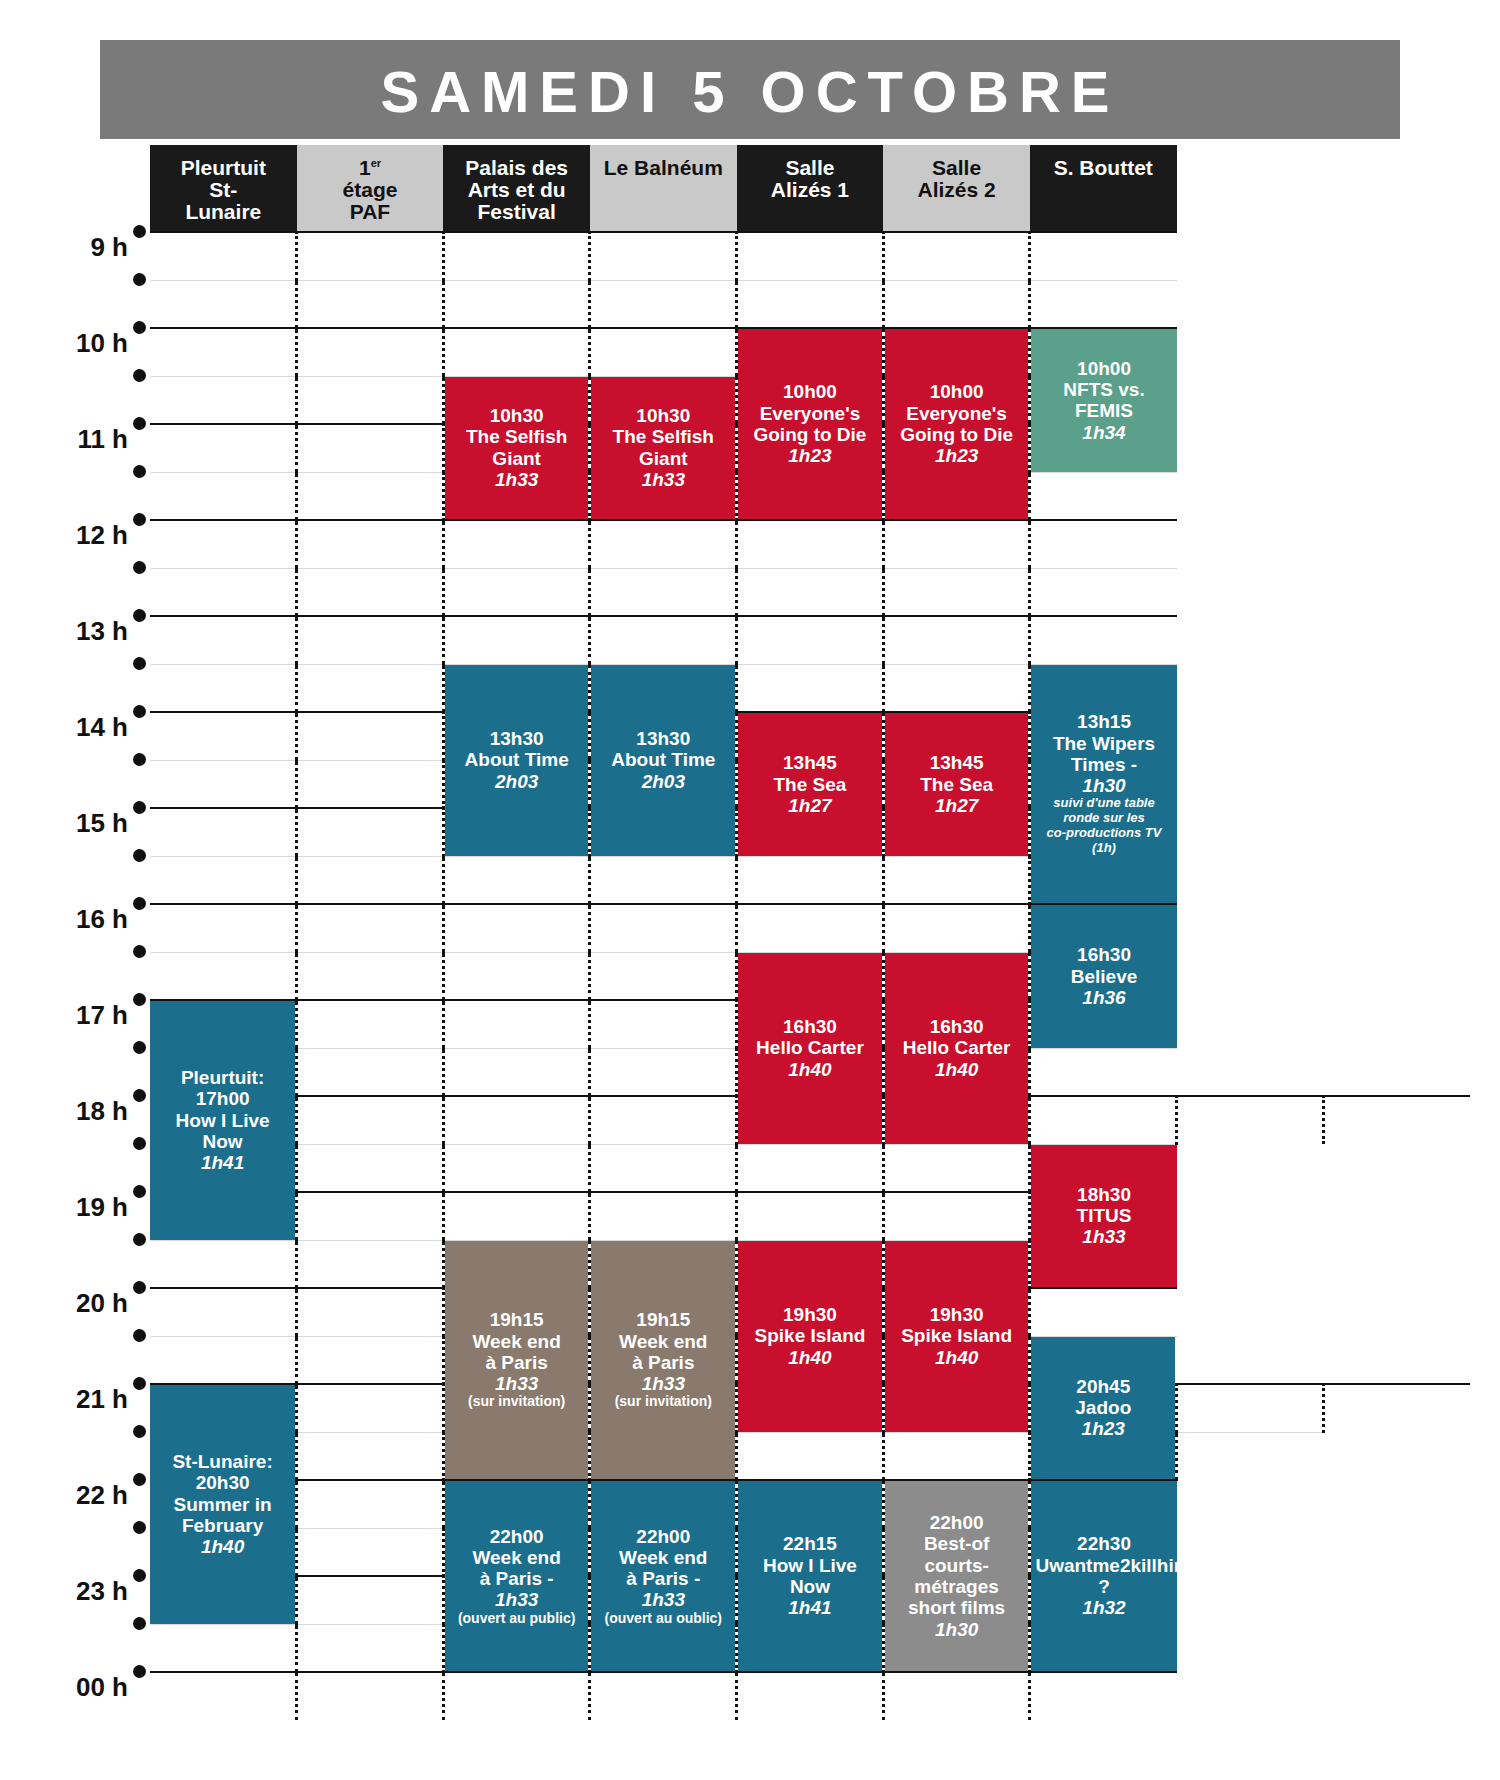SAMEDI 5 OCTOBRE
| | Pleurtuit St- Lunaire | 1 er étage PAF | Palais des Arts et du Festival | Le Balnéum | Salle Alizés 1 | Salle Alizés 2 | S. Bouttet |
| --- | --- | --- | --- | --- | --- | --- | --- |
| 9 h | | | | | | | |
| 10 h | | | | | 10h00 Everyone's Going to Die 1h23 | 10h00 Everyone's Going to Die 1h23 | 10h00 NFTS vs. FEMIS 1h34 |
| | | | 10h30 The Selfish Giant 1h33 | 10h30 The Selfish Giant 1h33 |
| 11 h | | |
| 12 h | | | | | | | |
| 13 h | | | | | | | |
| | | | 13h30 About Time 2h03 | 13h30 About Time 2h03 | | | 13h15 The Wipers Times - 1h30 suivi d'une table ronde sur les co-productions TV (1h) |
| 14 h | | | 13h45 The Sea 1h27 | 13h45 The Sea 1h27 |
| 15 h | | |
| 16 h | | | | | | | 16h30 Believe 1h36 |
| | | | | | 16h30 Hello Carter 1h40 | 16h30 Hello Carter 1h40 |
| 17 h | Pleurtuit: 17h00 How I Live Now 1h41 | | | |
| 18 h | | | | | | |
| | | | | | | 18h30 TITUS 1h33 |
| 19 h | | | | | |
| | | | 19h15 Week end à Paris 1h33 (sur invitation) | 19h15 Week end à Paris 1h33 (sur invitation) | 19h30 Spike Island 1h40 | 19h30 Spike Island 1h40 |
| 20 h | | | |
| | | | 20h45 Jadoo 1h23 |
| 21 h | St-Lunaire: 20h30 Summer in February 1h40 | | | |
| 22 h | | 22h00 Week end à Paris - 1h33 (ouvert au public) | 22h00 Week end à Paris - 1h33 (ouvert au oublic) | 22h15 How I Live Now 1h41 | 22h00 Best-of courts-métrages short films 1h30 | 22h30 Uwantme2killhim ? 1h32 |
| 23 h | |
| 00 h | | | | | | | |